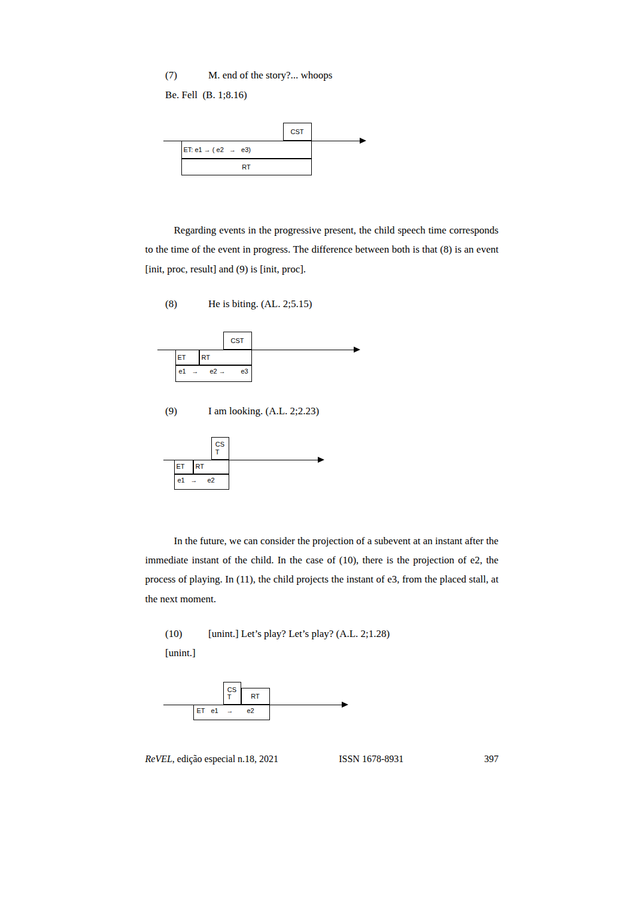(7) M. end of the story?... whoops
Be. Fell (B. 1;8.16)
CST
ET: e1 → ( e2 → e3)
RT
Regarding events in the progressive present, the child speech time corresponds to the time of the event in progress. The difference between both is that (8) is an event [init, proc, result] and (9) is [init, proc].
(8) He is biting. (AL. 2;5.15)
CST
RT
ET
e1
→
e2 →
e3
(9) I am looking. (A.L. 2;2.23)
CS
T
RT
ET
e1
→
e2
In the future, we can consider the projection of a subevent at an instant after the immediate instant of the child. In the case of (10), there is the projection of e2, the process of playing. In (11), the child projects the instant of e3, from the placed stall, at the next moment.
(10)[unint.] Let’s play? Let’s play? (A.L. 2;1.28)
[unint.]
CS
T
RT
ET
e1
→
e2
ReVEL, edição especial n.18, 2021
ISSN 1678-8931
397